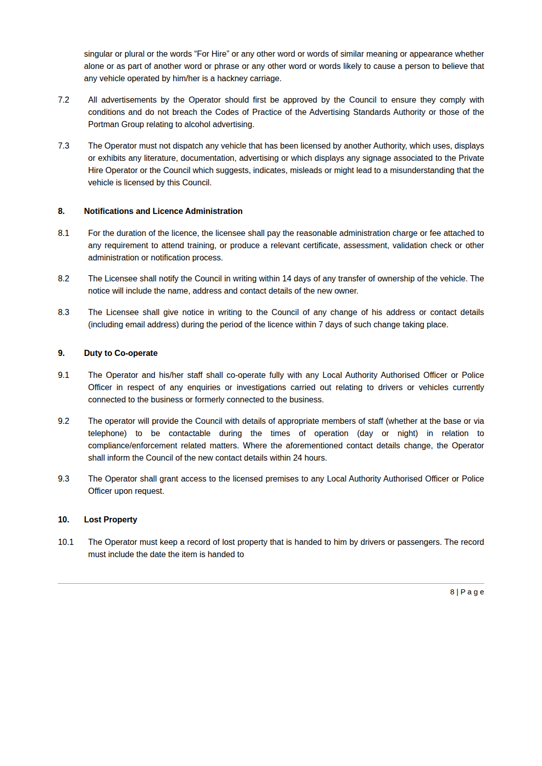singular or plural or the words “For Hire” or any other word or words of similar meaning or appearance whether alone or as part of another word or phrase or any other word or words likely to cause a person to believe that any vehicle operated by him/her is a hackney carriage.
7.2
All advertisements by the Operator should first be approved by the Council to ensure they comply with conditions and do not breach the Codes of Practice of the Advertising Standards Authority or those of the Portman Group relating to alcohol advertising.
7.3
The Operator must not dispatch any vehicle that has been licensed by another Authority, which uses, displays or exhibits any literature, documentation, advertising or which displays any signage associated to the Private Hire Operator or the Council which suggests, indicates, misleads or might lead to a misunderstanding that the vehicle is licensed by this Council.
8. Notifications and Licence Administration
8.1
For the duration of the licence, the licensee shall pay the reasonable administration charge or fee attached to any requirement to attend training, or produce a relevant certificate, assessment, validation check or other administration or notification process.
8.2
The Licensee shall notify the Council in writing within 14 days of any transfer of ownership of the vehicle. The notice will include the name, address and contact details of the new owner.
8.3
The Licensee shall give notice in writing to the Council of any change of his address or contact details (including email address) during the period of the licence within 7 days of such change taking place.
9. Duty to Co-operate
9.1
The Operator and his/her staff shall co-operate fully with any Local Authority Authorised Officer or Police Officer in respect of any enquiries or investigations carried out relating to drivers or vehicles currently connected to the business or formerly connected to the business.
9.2
The operator will provide the Council with details of appropriate members of staff (whether at the base or via telephone) to be contactable during the times of operation (day or night) in relation to compliance/enforcement related matters. Where the aforementioned contact details change, the Operator shall inform the Council of the new contact details within 24 hours.
9.3
The Operator shall grant access to the licensed premises to any Local Authority Authorised Officer or Police Officer upon request.
10. Lost Property
10.1
The Operator must keep a record of lost property that is handed to him by drivers or passengers. The record must include the date the item is handed to
8 | P a g e